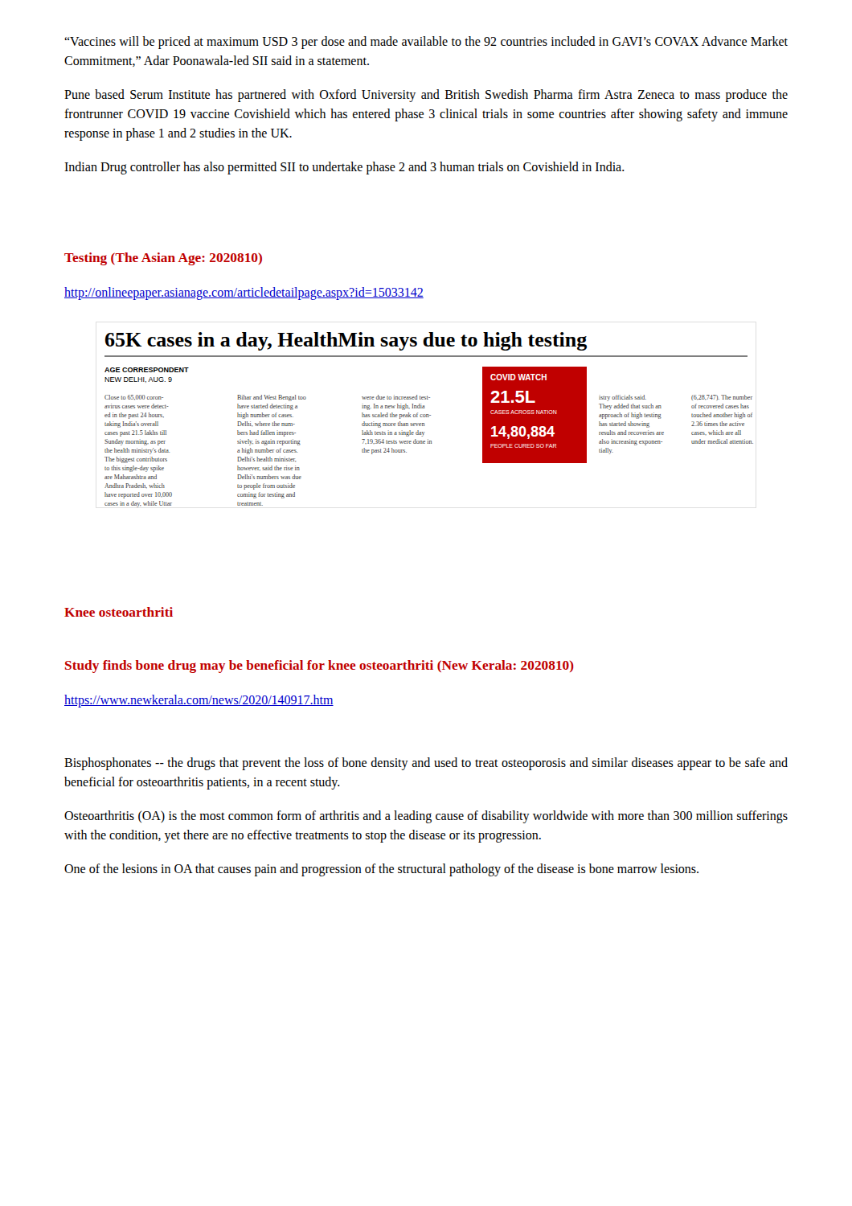“Vaccines will be priced at maximum USD 3 per dose and made available to the 92 countries included in GAVI’s COVAX Advance Market Commitment,” Adar Poonawala-led SII said in a statement.
Pune based Serum Institute has partnered with Oxford University and British Swedish Pharma firm Astra Zeneca to mass produce the frontrunner COVID 19 vaccine Covishield which has entered phase 3 clinical trials in some countries after showing safety and immune response in phase 1 and 2 studies in the UK.
Indian Drug controller has also permitted SII to undertake phase 2 and 3 human trials on Covishield in India.
Testing (The Asian Age: 2020810)
http://onlineepaper.asianage.com/articledetailpage.aspx?id=15033142
Knee osteoarthriti
Study finds bone drug may be beneficial for knee osteoarthriti (New Kerala: 2020810)
https://www.newkerala.com/news/2020/140917.htm
Bisphosphonates -- the drugs that prevent the loss of bone density and used to treat osteoporosis and similar diseases appear to be safe and beneficial for osteoarthritis patients, in a recent study.
Osteoarthritis (OA) is the most common form of arthritis and a leading cause of disability worldwide with more than 300 million sufferings with the condition, yet there are no effective treatments to stop the disease or its progression.
One of the lesions in OA that causes pain and progression of the structural pathology of the disease is bone marrow lesions.